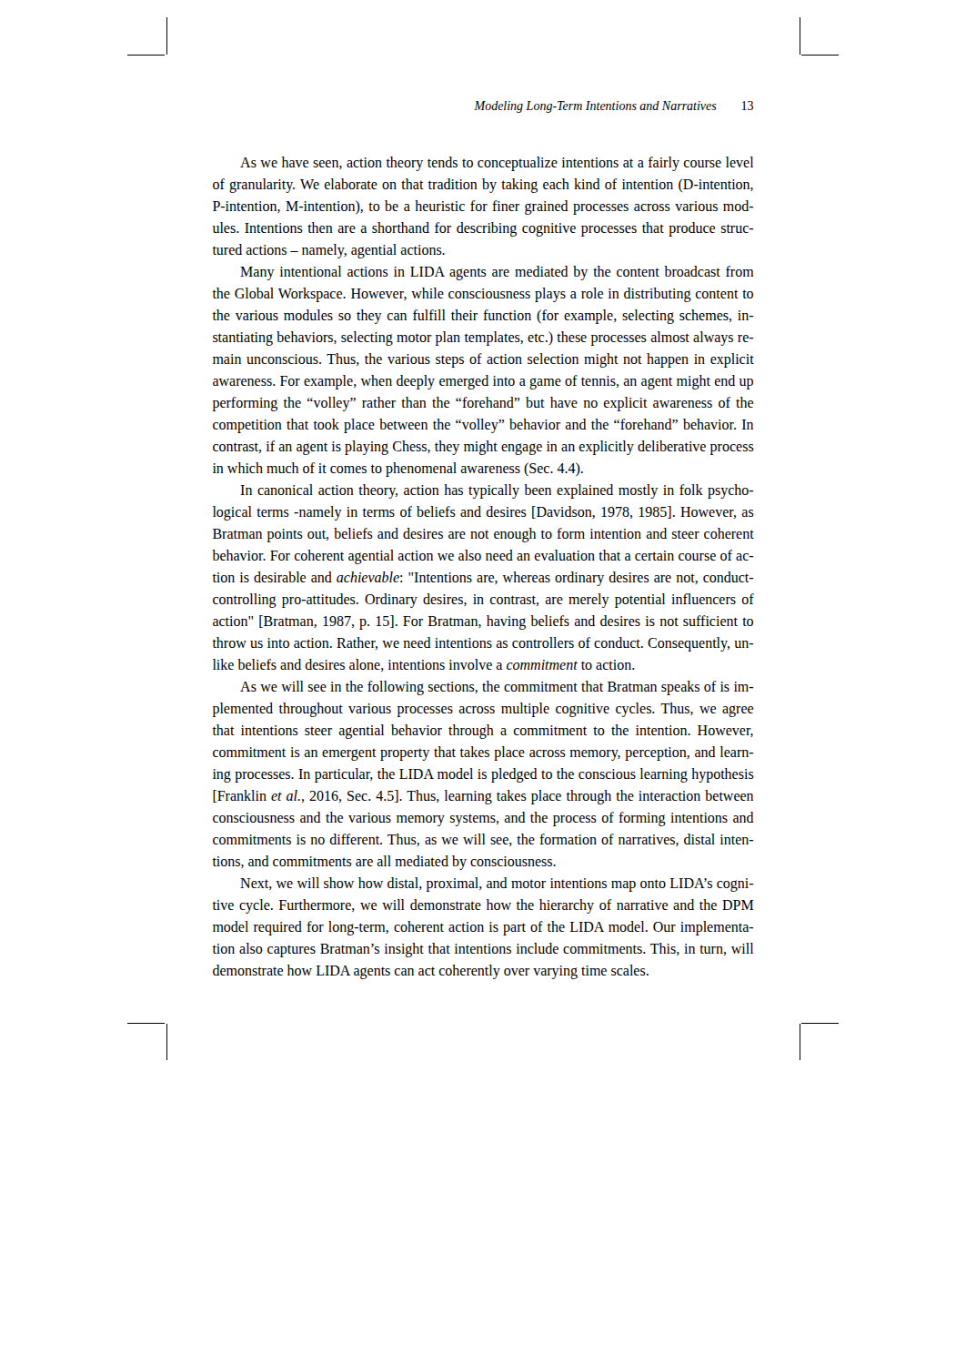Modeling Long-Term Intentions and Narratives 13
As we have seen, action theory tends to conceptualize intentions at a fairly course level of granularity. We elaborate on that tradition by taking each kind of intention (D-intention, P-intention, M-intention), to be a heuristic for finer grained processes across various modules. Intentions then are a shorthand for describing cognitive processes that produce structured actions – namely, agential actions.
Many intentional actions in LIDA agents are mediated by the content broadcast from the Global Workspace. However, while consciousness plays a role in distributing content to the various modules so they can fulfill their function (for example, selecting schemes, instantiating behaviors, selecting motor plan templates, etc.) these processes almost always remain unconscious. Thus, the various steps of action selection might not happen in explicit awareness. For example, when deeply emerged into a game of tennis, an agent might end up performing the “volley” rather than the “forehand” but have no explicit awareness of the competition that took place between the “volley” behavior and the “forehand” behavior. In contrast, if an agent is playing Chess, they might engage in an explicitly deliberative process in which much of it comes to phenomenal awareness (Sec. 4.4).
In canonical action theory, action has typically been explained mostly in folk psychological terms -namely in terms of beliefs and desires [Davidson, 1978, 1985]. However, as Bratman points out, beliefs and desires are not enough to form intention and steer coherent behavior. For coherent agential action we also need an evaluation that a certain course of action is desirable and achievable: "Intentions are, whereas ordinary desires are not, conduct-controlling pro-attitudes. Ordinary desires, in contrast, are merely potential influencers of action" [Bratman, 1987, p. 15]. For Bratman, having beliefs and desires is not sufficient to throw us into action. Rather, we need intentions as controllers of conduct. Consequently, unlike beliefs and desires alone, intentions involve a commitment to action.
As we will see in the following sections, the commitment that Bratman speaks of is implemented throughout various processes across multiple cognitive cycles. Thus, we agree that intentions steer agential behavior through a commitment to the intention. However, commitment is an emergent property that takes place across memory, perception, and learning processes. In particular, the LIDA model is pledged to the conscious learning hypothesis [Franklin et al., 2016, Sec. 4.5]. Thus, learning takes place through the interaction between consciousness and the various memory systems, and the process of forming intentions and commitments is no different. Thus, as we will see, the formation of narratives, distal intentions, and commitments are all mediated by consciousness.
Next, we will show how distal, proximal, and motor intentions map onto LIDA’s cognitive cycle. Furthermore, we will demonstrate how the hierarchy of narrative and the DPM model required for long-term, coherent action is part of the LIDA model. Our implementation also captures Bratman’s insight that intentions include commitments. This, in turn, will demonstrate how LIDA agents can act coherently over varying time scales.